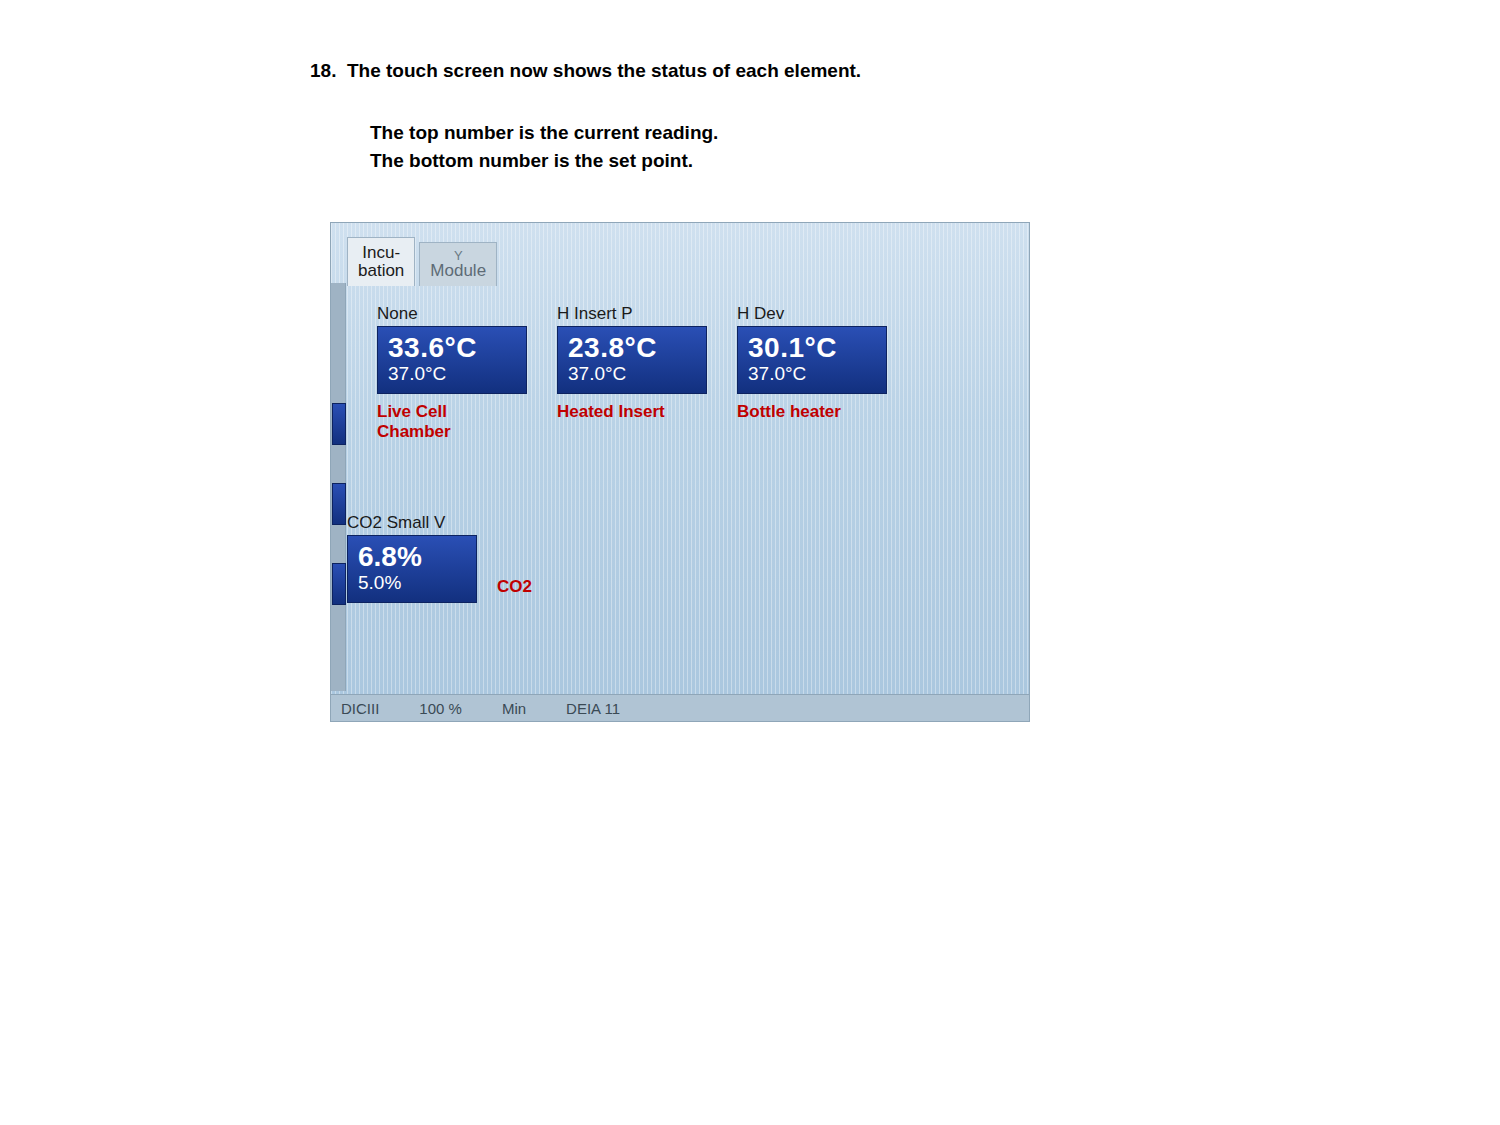18. The touch screen now shows the status of each element.
The top number is the current reading.
The bottom number is the set point.
Incu-bation
YModule
None
33.6°C
37.0°C
Live Cell
Chamber
H Insert P
23.8°C
37.0°C
Heated Insert
H Dev
30.1°C
37.0°C
Bottle heater
CO2 Small V
6.8%
5.0%
CO2
DICIII 100 % Min DEIA 11